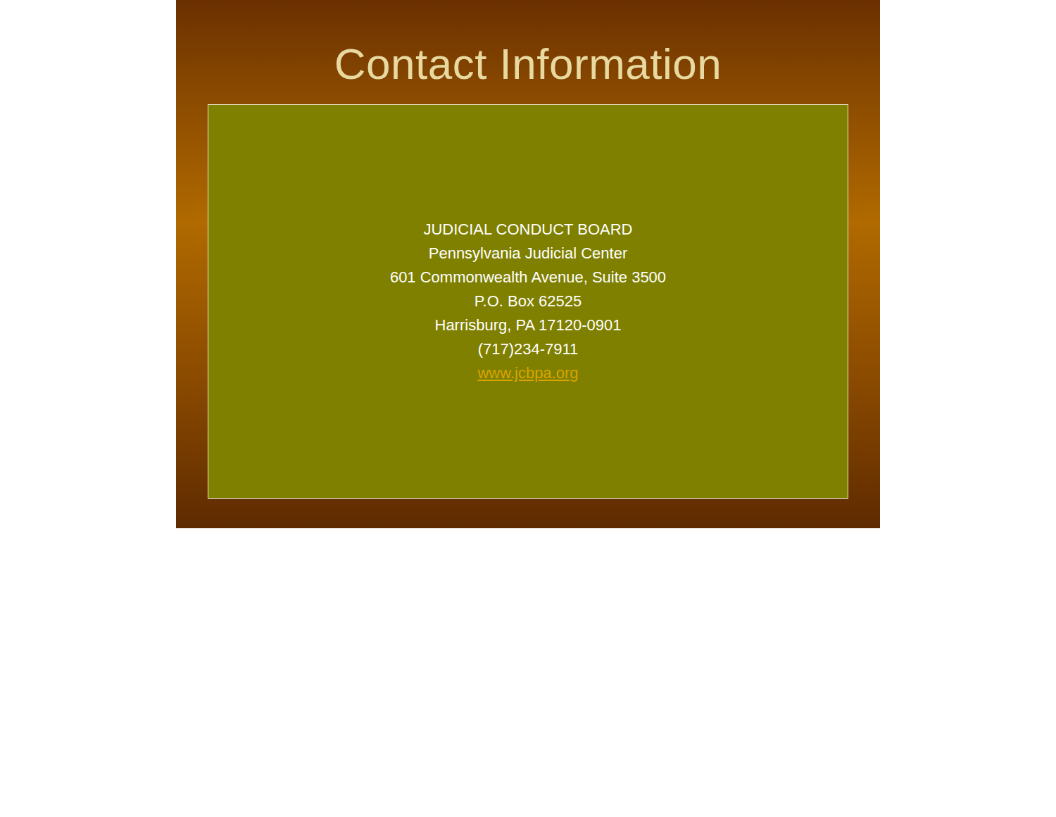Contact Information
JUDICIAL CONDUCT BOARD
Pennsylvania Judicial Center
601 Commonwealth Avenue, Suite 3500
P.O. Box 62525
Harrisburg, PA 17120-0901
(717)234-7911
www.jcbpa.org